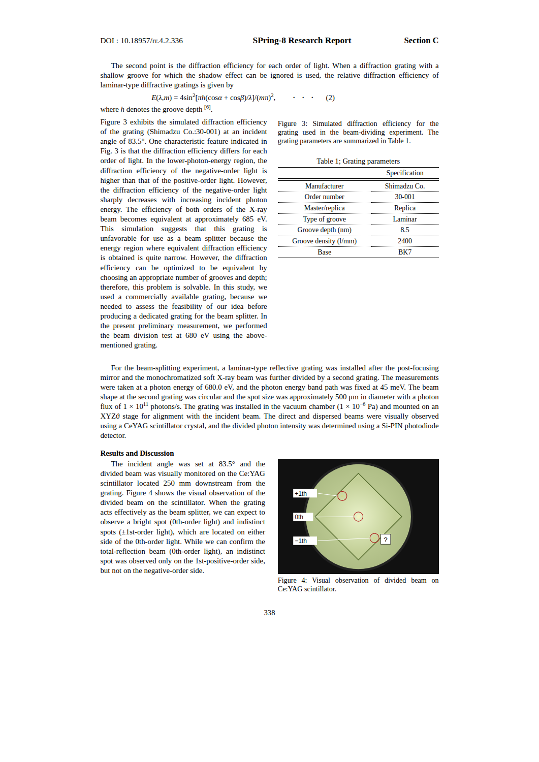DOI : 10.18957/rr.4.2.336
SPring-8 Research Report
Section C
The second point is the diffraction efficiency for each order of light. When a diffraction grating with a shallow groove for which the shadow effect can be ignored is used, the relative diffraction efficiency of laminar-type diffractive gratings is given by
E(λ,m) = 4sin2[πh(cosα + cosβ)/λ]/(mπ)2,・・・(2)
where h denotes the groove depth [6].
Figure 3 exhibits the simulated diffraction efficiency of the grating (Shimadzu Co.:30-001) at an incident angle of 83.5°. One characteristic feature indicated in Fig. 3 is that the diffraction efficiency differs for each order of light. In the lower-photon-energy region, the diffraction efficiency of the negative-order light is higher than that of the positive-order light. However, the diffraction efficiency of the negative-order light sharply decreases with increasing incident photon energy. The efficiency of both orders of the X-ray beam becomes equivalent at approximately 685 eV. This simulation suggests that this grating is unfavorable for use as a beam splitter because the energy region where equivalent diffraction efficiency is obtained is quite narrow. However, the diffraction efficiency can be optimized to be equivalent by choosing an appropriate number of grooves and depth; therefore, this problem is solvable. In this study, we used a commercially available grating, because we needed to assess the feasibility of our idea before producing a dedicated grating for the beam splitter. In the present preliminary measurement, we performed the beam division test at 680 eV using the above-mentioned grating.
Figure 3: Simulated diffraction efficiency for the grating used in the beam-dividing experiment. The grating parameters are summarized in Table 1.
Table 1; Grating parameters
| | Specification |
| Manufacturer | Shimadzu Co. |
| Order number | 30-001 |
| Master/replica | Replica |
| Type of groove | Laminar |
| Groove depth (nm) | 8.5 |
| Groove density (l/mm) | 2400 |
| Base | BK7 |
For the beam-splitting experiment, a laminar-type reflective grating was installed after the post-focusing mirror and the monochromatized soft X-ray beam was further divided by a second grating. The measurements were taken at a photon energy of 680.0 eV, and the photon energy band path was fixed at 45 meV. The beam shape at the second grating was circular and the spot size was approximately 500 μm in diameter with a photon flux of 1 × 1011 photons/s. The grating was installed in the vacuum chamber (1 × 10−6 Pa) and mounted on an XYZϑ stage for alignment with the incident beam. The direct and dispersed beams were visually observed using a CeYAG scintillator crystal, and the divided photon intensity was determined using a Si-PIN photodiode detector.
Results and Discussion
The incident angle was set at 83.5° and the divided beam was visually monitored on the Ce:YAG scintillator located 250 mm downstream from the grating. Figure 4 shows the visual observation of the divided beam on the scintillator. When the grating acts effectively as the beam splitter, we can expect to observe a bright spot (0th-order light) and indistinct spots (±1st-order light), which are located on either side of the 0th-order light. While we can confirm the total-reflection beam (0th-order light), an indistinct spot was observed only on the 1st-positive-order side, but not on the negative-order side.
Figure 4: Visual observation of divided beam on Ce:YAG scintillator.
338